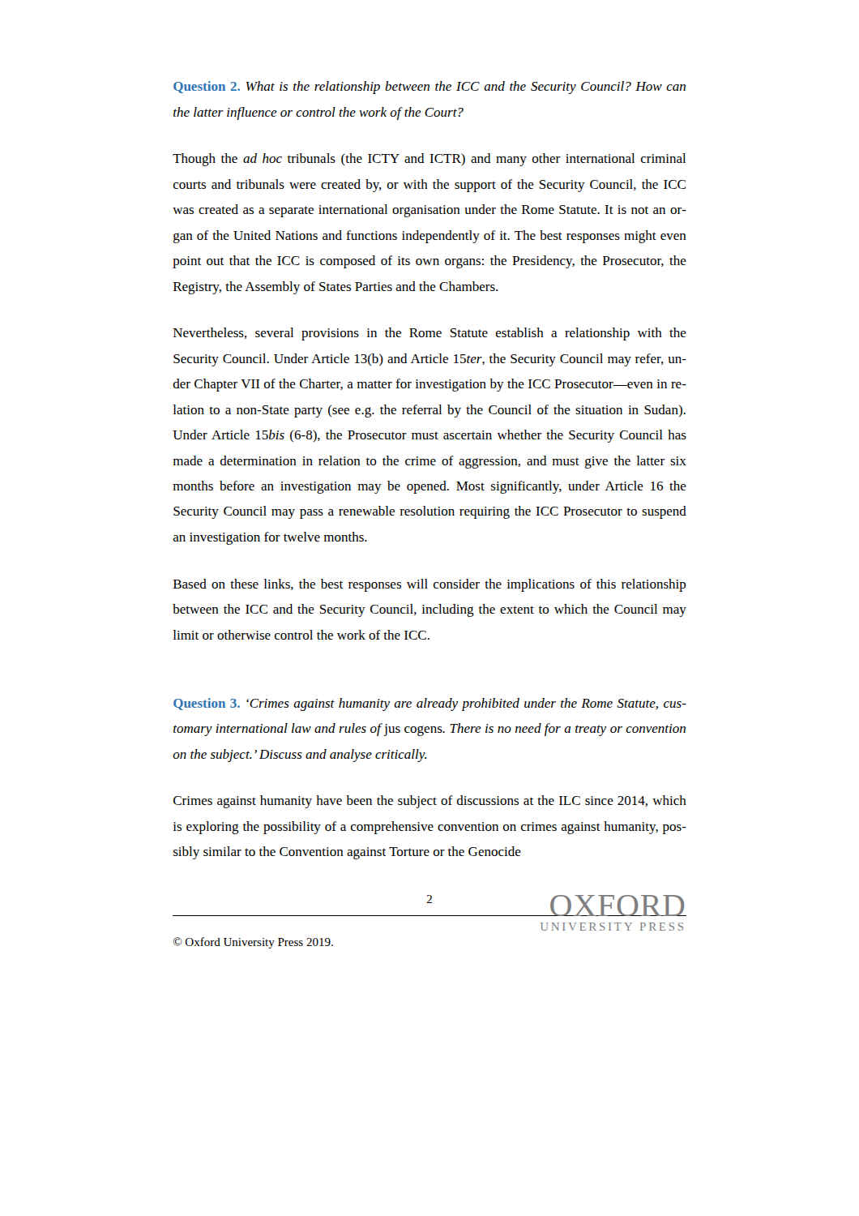Question 2. What is the relationship between the ICC and the Security Council? How can the latter influence or control the work of the Court?
Though the ad hoc tribunals (the ICTY and ICTR) and many other international criminal courts and tribunals were created by, or with the support of the Security Council, the ICC was created as a separate international organisation under the Rome Statute. It is not an organ of the United Nations and functions independently of it. The best responses might even point out that the ICC is composed of its own organs: the Presidency, the Prosecutor, the Registry, the Assembly of States Parties and the Chambers.
Nevertheless, several provisions in the Rome Statute establish a relationship with the Security Council. Under Article 13(b) and Article 15ter, the Security Council may refer, under Chapter VII of the Charter, a matter for investigation by the ICC Prosecutor—even in relation to a non-State party (see e.g. the referral by the Council of the situation in Sudan). Under Article 15bis (6-8), the Prosecutor must ascertain whether the Security Council has made a determination in relation to the crime of aggression, and must give the latter six months before an investigation may be opened. Most significantly, under Article 16 the Security Council may pass a renewable resolution requiring the ICC Prosecutor to suspend an investigation for twelve months.
Based on these links, the best responses will consider the implications of this relationship between the ICC and the Security Council, including the extent to which the Council may limit or otherwise control the work of the ICC.
Question 3. ‘Crimes against humanity are already prohibited under the Rome Statute, customary international law and rules of jus cogens. There is no need for a treaty or convention on the subject.’ Discuss and analyse critically.
Crimes against humanity have been the subject of discussions at the ILC since 2014, which is exploring the possibility of a comprehensive convention on crimes against humanity, possibly similar to the Convention against Torture or the Genocide
2
© Oxford University Press 2019.
OXFORD UNIVERSITY PRESS